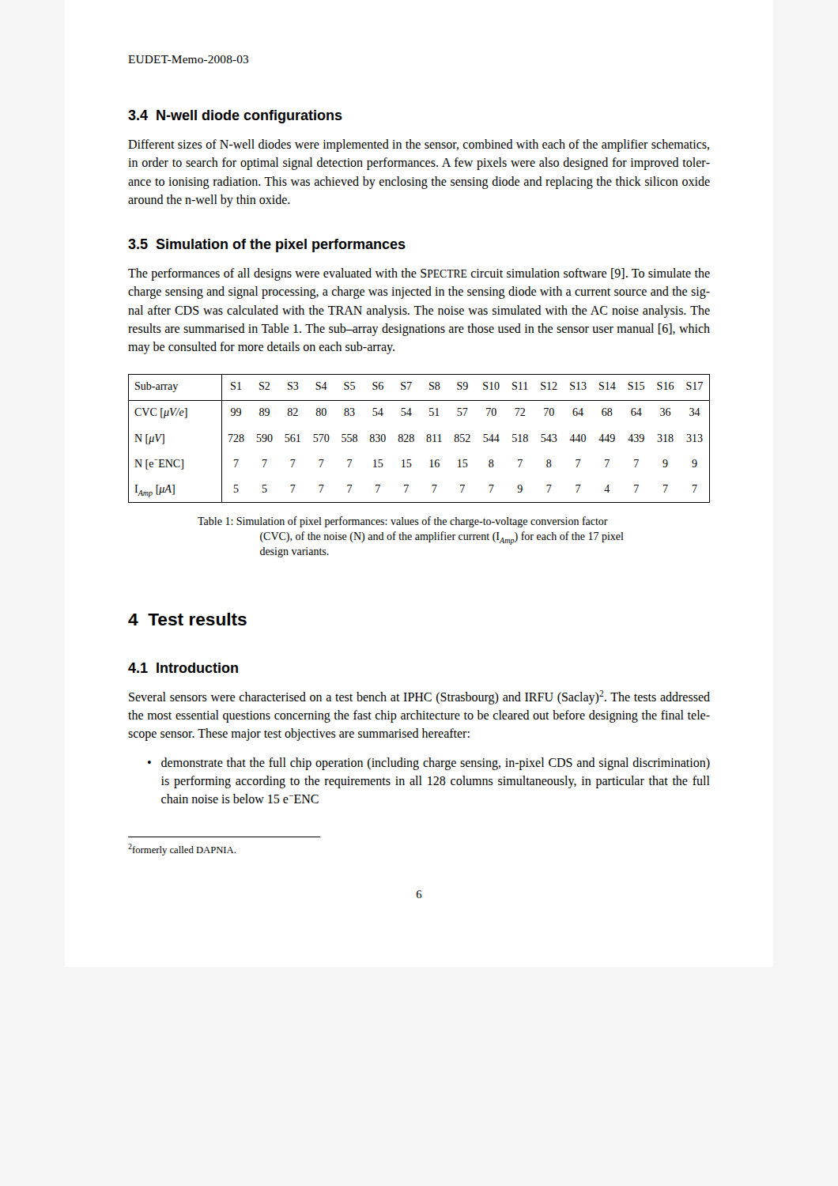EUDET-Memo-2008-03
3.4 N-well diode configurations
Different sizes of N-well diodes were implemented in the sensor, combined with each of the amplifier schematics, in order to search for optimal signal detection performances. A few pixels were also designed for improved tolerance to ionising radiation. This was achieved by enclosing the sensing diode and replacing the thick silicon oxide around the n-well by thin oxide.
3.5 Simulation of the pixel performances
The performances of all designs were evaluated with the SPECTRE circuit simulation software [9]. To simulate the charge sensing and signal processing, a charge was injected in the sensing diode with a current source and the signal after CDS was calculated with the TRAN analysis. The noise was simulated with the AC noise analysis. The results are summarised in Table 1. The sub–array designations are those used in the sensor user manual [6], which may be consulted for more details on each sub-array.
| Sub-array | | S1 | S2 | S3 | S4 | S5 | S6 | S7 | S8 | S9 | S10 | S11 | S12 | S13 | S14 | S15 | S16 | S17 |
| CVC [ μV/e ] | | 99 | 89 | 82 | 80 | 83 | 54 | 54 | 51 | 57 | 70 | 72 | 70 | 64 | 68 | 64 | 36 | 34 |
| N [ μV ] | | 728 | 590 | 561 | 570 | 558 | 830 | 828 | 811 | 852 | 544 | 518 | 543 | 440 | 449 | 439 | 318 | 313 |
| N [e − ENC] | | 7 | 7 | 7 | 7 | 7 | 15 | 15 | 16 | 15 | 8 | 7 | 8 | 7 | 7 | 7 | 9 | 9 |
| I Amp [ μA ] | | 5 | 5 | 7 | 7 | 7 | 7 | 7 | 7 | 7 | 7 | 9 | 7 | 7 | 4 | 7 | 7 | 7 |
Table 1: Simulation of pixel performances: values of the charge-to-voltage conversion factor (CVC), of the noise (N) and of the amplifier current (IAmp) for each of the 17 pixel design variants.
4 Test results
4.1 Introduction
Several sensors were characterised on a test bench at IPHC (Strasbourg) and IRFU (Saclay)2. The tests addressed the most essential questions concerning the fast chip architecture to be cleared out before designing the final telescope sensor. These major test objectives are summarised hereafter:
demonstrate that the full chip operation (including charge sensing, in-pixel CDS and signal discrimination) is performing according to the requirements in all 128 columns simultaneously, in particular that the full chain noise is below 15 e−ENC
2formerly called DAPNIA.
6